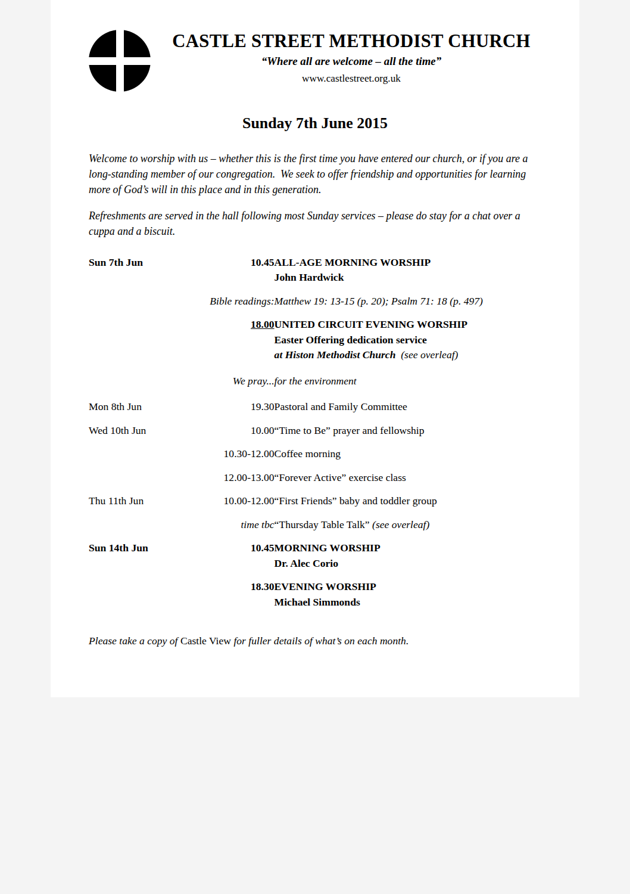CASTLE STREET METHODIST CHURCH
“Where all are welcome – all the time”
www.castlestreet.org.uk
Sunday 7th June 2015
Welcome to worship with us – whether this is the first time you have entered our church, or if you are a long-standing member of our congregation. We seek to offer friendship and opportunities for learning more of God’s will in this place and in this generation.
Refreshments are served in the hall following most Sunday services – please do stay for a chat over a cuppa and a biscuit.
| Sun 7th Jun | 10.45 | ALL-AGE MORNING WORSHIP John Hardwick |
| | Bible readings: | Matthew 19: 13-15 (p. 20); Psalm 71: 18 (p. 497) |
| | 18.00 | UNITED CIRCUIT EVENING WORSHIP Easter Offering dedication service at Histon Methodist Church (see overleaf) |
| | We pray... | for the environment |
| Mon 8th Jun | 19.30 | Pastoral and Family Committee |
| Wed 10th Jun | 10.00 | “Time to Be” prayer and fellowship |
| | 10.30-12.00 | Coffee morning |
| | 12.00-13.00 | “Forever Active” exercise class |
| Thu 11th Jun | 10.00-12.00 | “First Friends” baby and toddler group |
| | time tbc | “Thursday Table Talk” (see overleaf) |
| Sun 14th Jun | 10.45 | MORNING WORSHIP Dr. Alec Corio |
| | 18.30 | EVENING WORSHIP Michael Simmonds |
Please take a copy of Castle View for fuller details of what’s on each month.